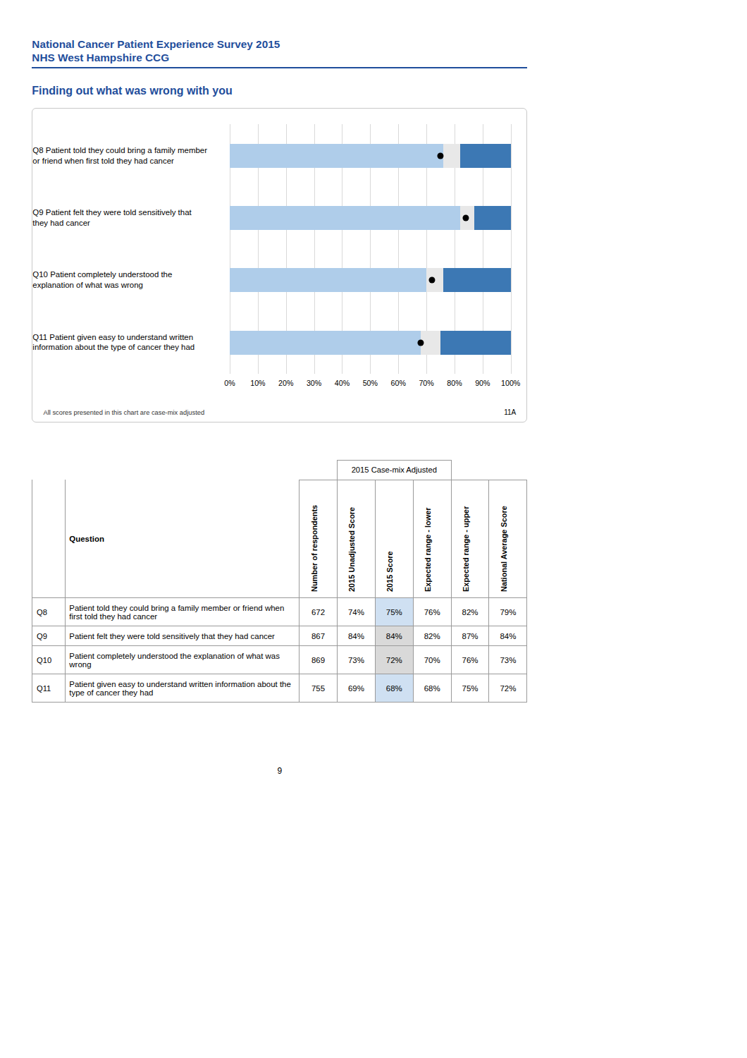National Cancer Patient Experience Survey 2015
NHS West Hampshire CCG
Finding out what was wrong with you
Q8 Patient told they could bring a family member or friend when first told they had cancer
Q9 Patient felt they were told sensitively that they had cancer
Q10 Patient completely understood the explanation of what was wrong
Q11 Patient given easy to understand written information about the type of cancer they had
0% 10% 20% 30% 40% 50% 60% 70% 80% 90% 100%
All scores presented in this chart are case-mix adjusted
11A
| | | | 2015 Case-mix Adjusted | |
| | Question | Number of respondents | 2015 Unadjusted Score | 2015 Score | Expected range - lower | Expected range - upper | National Average Score |
| Q8 | Patient told they could bring a family member or friend when first told they had cancer | 672 | 74% | 75% | 76% | 82% | 79% |
| Q9 | Patient felt they were told sensitively that they had cancer | 867 | 84% | 84% | 82% | 87% | 84% |
| Q10 | Patient completely understood the explanation of what was wrong | 869 | 73% | 72% | 70% | 76% | 73% |
| Q11 | Patient given easy to understand written information about the type of cancer they had | 755 | 69% | 68% | 68% | 75% | 72% |
9